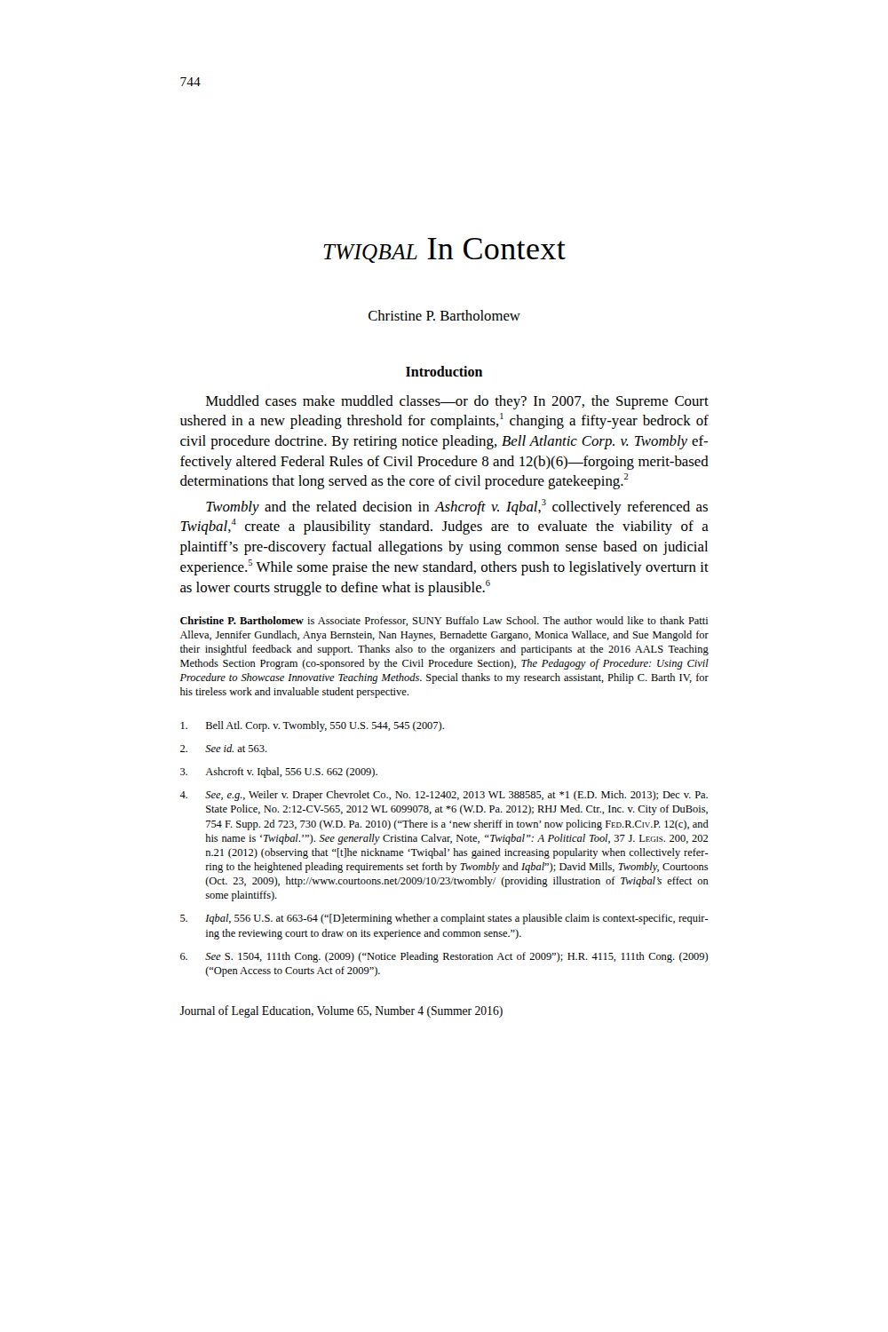744
Twiqbal In Context
Christine P. Bartholomew
Introduction
Muddled cases make muddled classes—or do they? In 2007, the Supreme Court ushered in a new pleading threshold for complaints,1 changing a fifty-year bedrock of civil procedure doctrine. By retiring notice pleading, Bell Atlantic Corp. v. Twombly effectively altered Federal Rules of Civil Procedure 8 and 12(b)(6)—forgoing merit-based determinations that long served as the core of civil procedure gatekeeping.2
Twombly and the related decision in Ashcroft v. Iqbal,3 collectively referenced as Twiqbal,4 create a plausibility standard. Judges are to evaluate the viability of a plaintiff’s pre-discovery factual allegations by using common sense based on judicial experience.5 While some praise the new standard, others push to legislatively overturn it as lower courts struggle to define what is plausible.6
Christine P. Bartholomew is Associate Professor, SUNY Buffalo Law School. The author would like to thank Patti Alleva, Jennifer Gundlach, Anya Bernstein, Nan Haynes, Bernadette Gargano, Monica Wallace, and Sue Mangold for their insightful feedback and support. Thanks also to the organizers and participants at the 2016 AALS Teaching Methods Section Program (co-sponsored by the Civil Procedure Section), The Pedagogy of Procedure: Using Civil Procedure to Showcase Innovative Teaching Methods. Special thanks to my research assistant, Philip C. Barth IV, for his tireless work and invaluable student perspective.
1.
Bell Atl. Corp. v. Twombly, 550 U.S. 544, 545 (2007).
2.
See id. at 563.
3.
Ashcroft v. Iqbal, 556 U.S. 662 (2009).
4.
See, e.g., Weiler v. Draper Chevrolet Co., No. 12-12402, 2013 WL 388585, at *1 (E.D. Mich. 2013); Dec v. Pa. State Police, No. 2:12-CV-565, 2012 WL 6099078, at *6 (W.D. Pa. 2012); RHJ Med. Ctr., Inc. v. City of DuBois, 754 F. Supp. 2d 723, 730 (W.D. Pa. 2010) (“There is a ‘new sheriff in town’ now policing Fed.R.Civ.P. 12(c), and his name is ‘Twiqbal.’”). See generally Cristina Calvar, Note, “Twiqbal”: A Political Tool, 37 J. Legis. 200, 202 n.21 (2012) (observing that “[t]he nickname ‘Twiqbal’ has gained increasing popularity when collectively referring to the heightened pleading requirements set forth by Twombly and Iqbal”); David Mills, Twombly, Courtoons (Oct. 23, 2009), http://www.courtoons.net/2009/10/23/twombly/ (providing illustration of Twiqbal’s effect on some plaintiffs).
5.
Iqbal, 556 U.S. at 663-64 (“[D]etermining whether a complaint states a plausible claim is context-specific, requiring the reviewing court to draw on its experience and common sense.”).
6.
See S. 1504, 111th Cong. (2009) (“Notice Pleading Restoration Act of 2009”); H.R. 4115, 111th Cong. (2009) (“Open Access to Courts Act of 2009”).
Journal of Legal Education, Volume 65, Number 4 (Summer 2016)